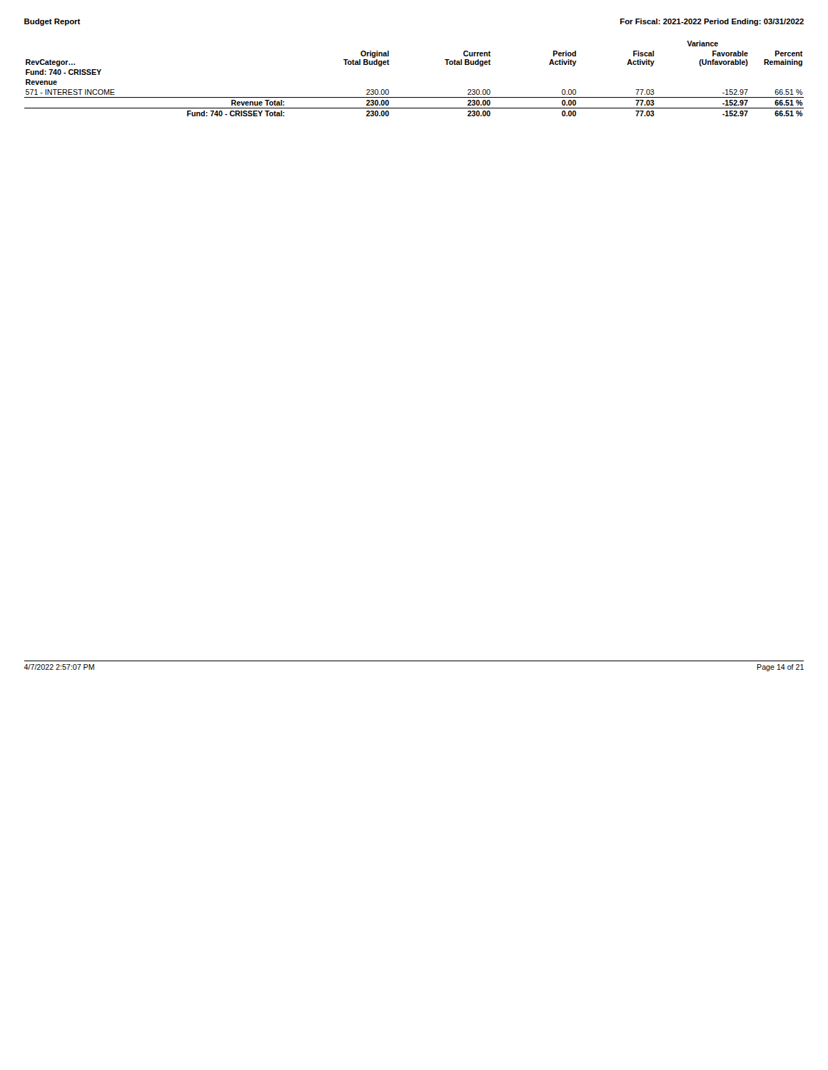Budget Report
For Fiscal: 2021-2022 Period Ending: 03/31/2022
| | | | | | Variance | |
| --- | --- | --- | --- | --- | --- | --- |
| RevCategor… | Original Total Budget | Current Total Budget | Period Activity | Fiscal Activity | Favorable (Unfavorable) | Percent Remaining |
| Fund: 740 - CRISSEY | | | | | | |
| Revenue | | | | | | |
| 571 - INTEREST INCOME | 230.00 | 230.00 | 0.00 | 77.03 | -152.97 | 66.51 % |
| Revenue Total: | 230.00 | 230.00 | 0.00 | 77.03 | -152.97 | 66.51 % |
| Fund: 740 - CRISSEY Total: | 230.00 | 230.00 | 0.00 | 77.03 | -152.97 | 66.51 % |
4/7/2022 2:57:07 PM
Page 14 of 21